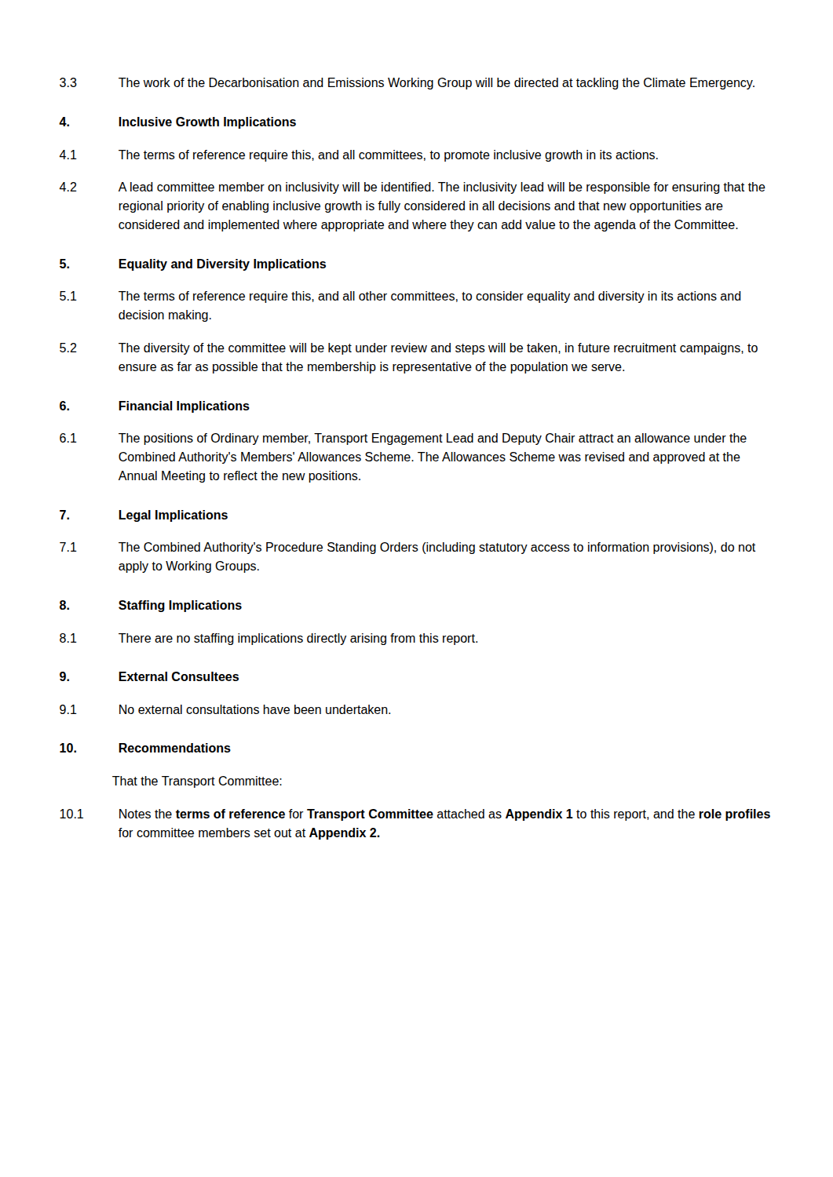3.3 The work of the Decarbonisation and Emissions Working Group will be directed at tackling the Climate Emergency.
4. Inclusive Growth Implications
4.1 The terms of reference require this, and all committees, to promote inclusive growth in its actions.
4.2 A lead committee member on inclusivity will be identified. The inclusivity lead will be responsible for ensuring that the regional priority of enabling inclusive growth is fully considered in all decisions and that new opportunities are considered and implemented where appropriate and where they can add value to the agenda of the Committee.
5. Equality and Diversity Implications
5.1 The terms of reference require this, and all other committees, to consider equality and diversity in its actions and decision making.
5.2 The diversity of the committee will be kept under review and steps will be taken, in future recruitment campaigns, to ensure as far as possible that the membership is representative of the population we serve.
6. Financial Implications
6.1 The positions of Ordinary member, Transport Engagement Lead and Deputy Chair attract an allowance under the Combined Authority's Members' Allowances Scheme. The Allowances Scheme was revised and approved at the Annual Meeting to reflect the new positions.
7. Legal Implications
7.1 The Combined Authority's Procedure Standing Orders (including statutory access to information provisions), do not apply to Working Groups.
8. Staffing Implications
8.1 There are no staffing implications directly arising from this report.
9. External Consultees
9.1 No external consultations have been undertaken.
10. Recommendations
That the Transport Committee:
10.1 Notes the terms of reference for Transport Committee attached as Appendix 1 to this report, and the role profiles for committee members set out at Appendix 2.